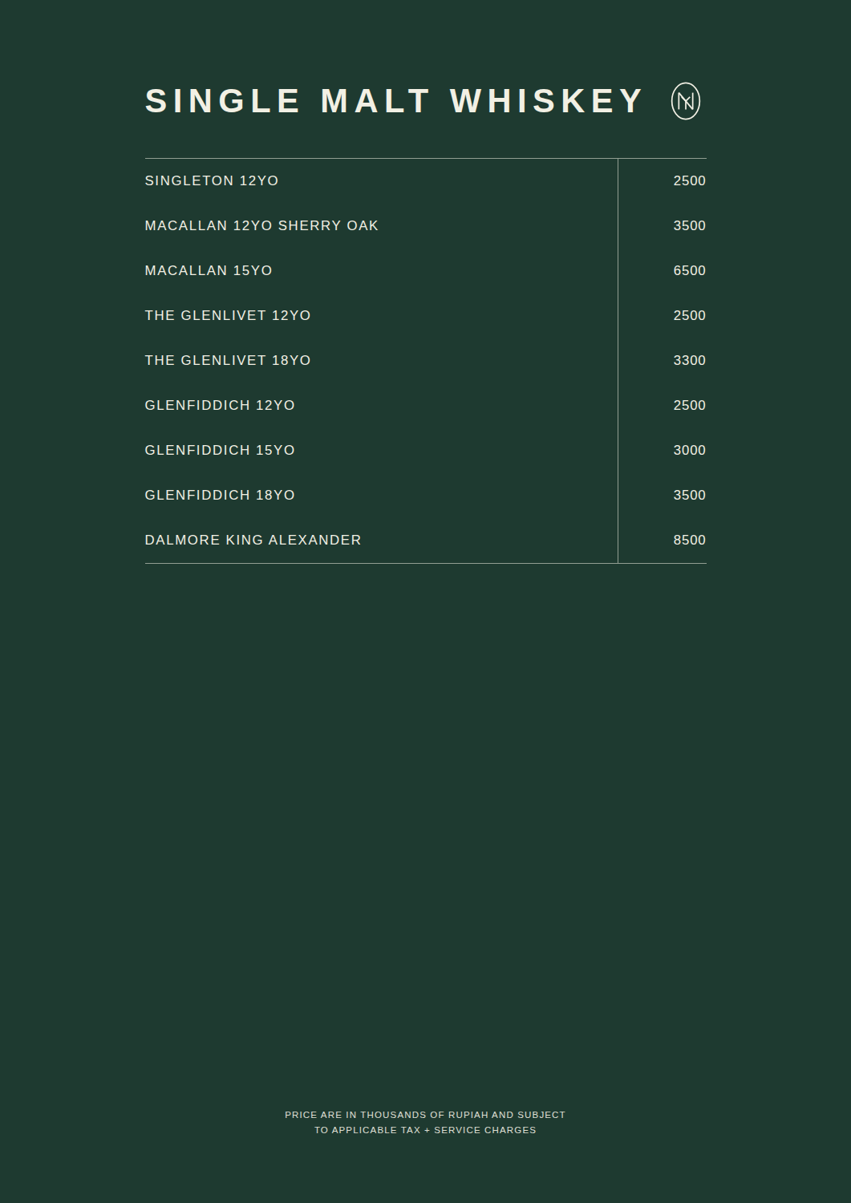Single Malt Whiskey
Singleton 12YO 2500
Macallan 12YO Sherry Oak 3500
Macallan 15YO 6500
The Glenlivet 12YO 2500
The Glenlivet 18YO 3300
Glenfiddich 12YO 2500
Glenfiddich 15YO 3000
Glenfiddich 18YO 3500
Dalmore King Alexander 8500
Price are in thousands of rupiah and subject
to applicable tax + service charges